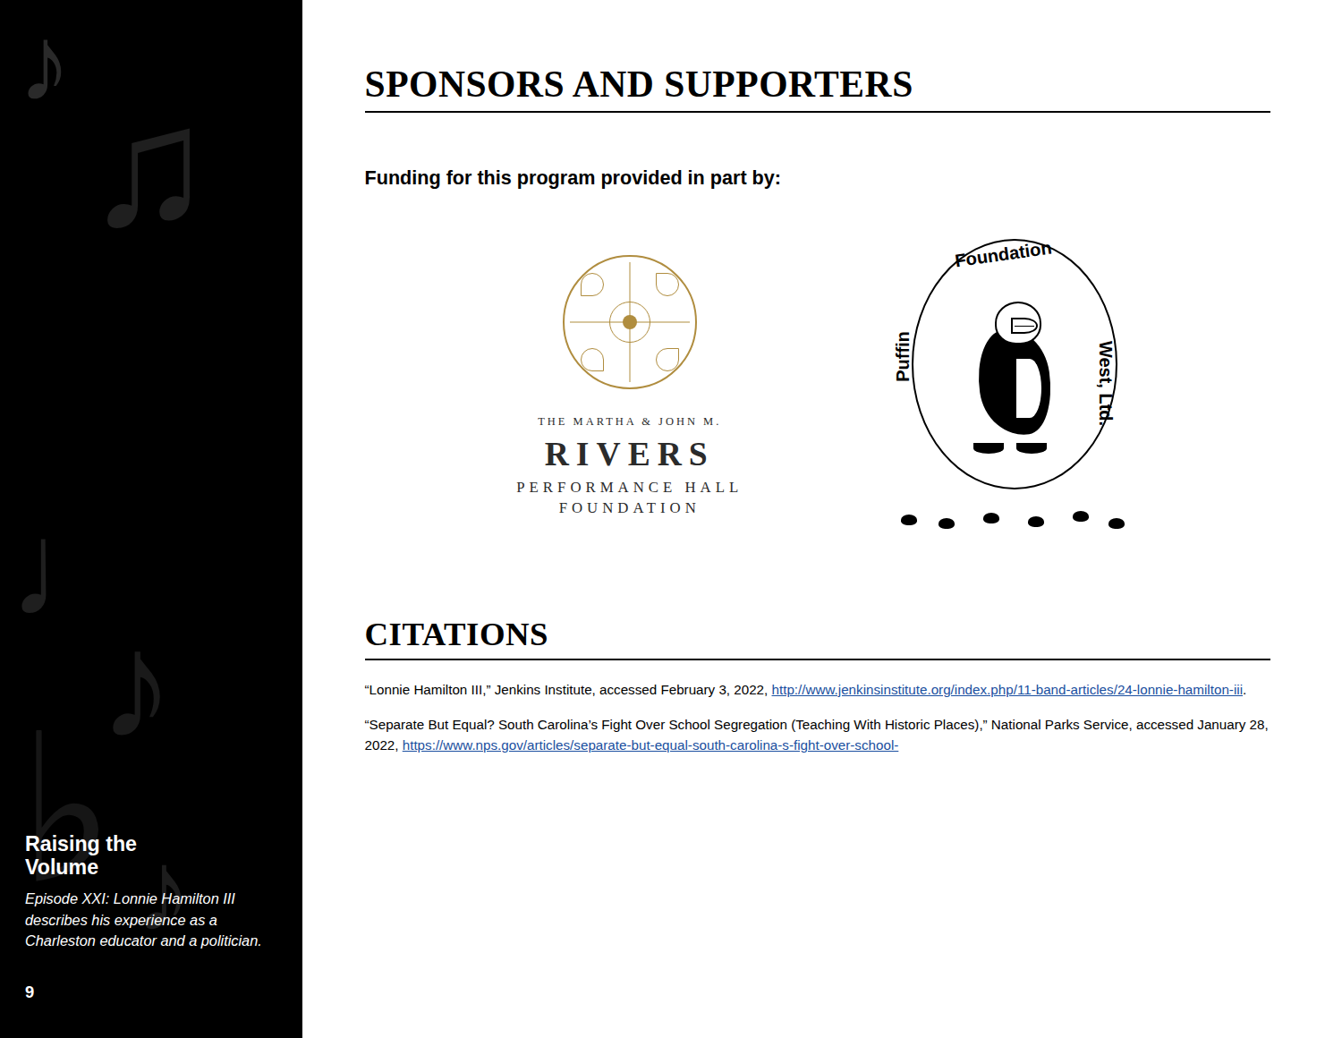♪ ♫ ♩ ♪ ♭ ♪
Raising the
Volume
Episode XXI: Lonnie Hamilton III describes his experience as a Charleston educator and a politician.
9
Sponsors and Supporters
Funding for this program provided in part by:
THE MARTHA & JOHN M.
RIVERS
PERFORMANCE HALL
FOUNDATION
Foundation Puffin West, Ltd.
Citations
“Lonnie Hamilton III,” Jenkins Institute, accessed February 3, 2022, http://www.jenkinsinstitute.org/index.php/11-band-articles/24-lonnie-hamilton-iii.
“Separate But Equal? South Carolina’s Fight Over School Segregation (Teaching With Historic Places),” National Parks Service, accessed January 28, 2022, https://www.nps.gov/articles/separate-but-equal-south-carolina-s-fight-over-school-